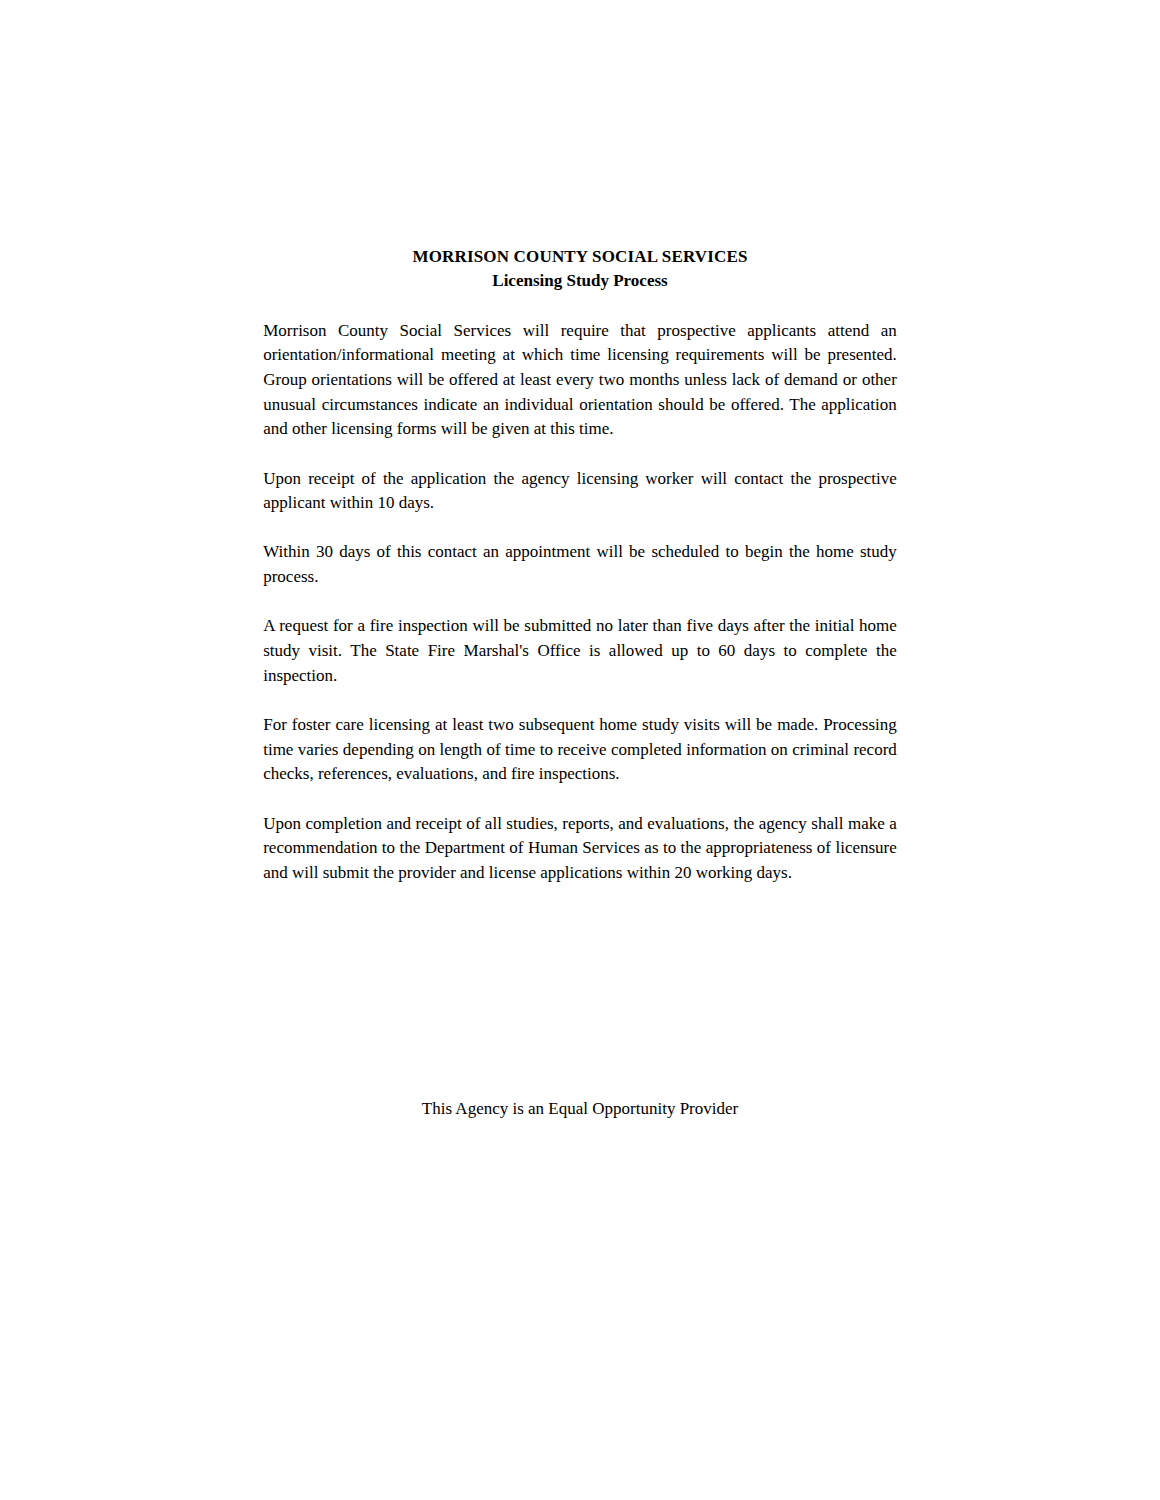MORRISON COUNTY SOCIAL SERVICES Licensing Study Process
Morrison County Social Services will require that prospective applicants attend an orientation/informational meeting at which time licensing requirements will be presented. Group orientations will be offered at least every two months unless lack of demand or other unusual circumstances indicate an individual orientation should be offered. The application and other licensing forms will be given at this time.
Upon receipt of the application the agency licensing worker will contact the prospective applicant within 10 days.
Within 30 days of this contact an appointment will be scheduled to begin the home study process.
A request for a fire inspection will be submitted no later than five days after the initial home study visit. The State Fire Marshal's Office is allowed up to 60 days to complete the inspection.
For foster care licensing at least two subsequent home study visits will be made. Processing time varies depending on length of time to receive completed information on criminal record checks, references, evaluations, and fire inspections.
Upon completion and receipt of all studies, reports, and evaluations, the agency shall make a recommendation to the Department of Human Services as to the appropriateness of licensure and will submit the provider and license applications within 20 working days.
This Agency is an Equal Opportunity Provider